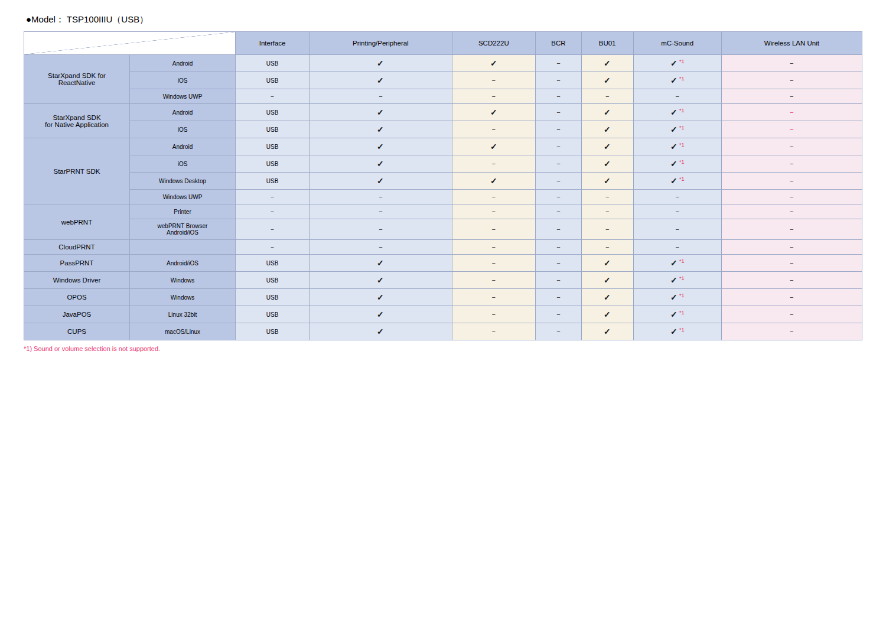●Model： TSP100IIIU（USB）
| | Interface | Printing/Peripheral | SCD222U | BCR | BU01 | mC-Sound | Wireless LAN Unit |
| --- | --- | --- | --- | --- | --- | --- | --- |
| StarXpand SDK for ReactNative | Android | USB | ✓ | ✓ | − | ✓ | ✓ *1 | − |
| iOS | USB | ✓ | − | − | ✓ | ✓ *1 | − |
| Windows UWP | − | − | − | − | − | − | − |
| StarXpand SDK for Native Application | Android | USB | ✓ | ✓ | − | ✓ | ✓ *1 | − |
| iOS | USB | ✓ | − | − | ✓ | ✓ *1 | − |
| StarPRNT SDK | Android | USB | ✓ | ✓ | − | ✓ | ✓ *1 | − |
| iOS | USB | ✓ | − | − | ✓ | ✓ *1 | − |
| Windows Desktop | USB | ✓ | ✓ | − | ✓ | ✓ *1 | − |
| Windows UWP | − | − | − | − | − | − | − |
| webPRNT | Printer | − | − | − | − | − | − | − |
| webPRNT Browser Android/iOS | − | − | − | − | − | − | − |
| CloudPRNT | | − | − | − | − | − | − | − |
| PassPRNT | Android/iOS | USB | ✓ | − | − | ✓ | ✓ *1 | − |
| Windows Driver | Windows | USB | ✓ | − | − | ✓ | ✓ *1 | − |
| OPOS | Windows | USB | ✓ | − | − | ✓ | ✓ *1 | − |
| JavaPOS | Linux 32bit | USB | ✓ | − | − | ✓ | ✓ *1 | − |
| CUPS | macOS/Linux | USB | ✓ | − | − | ✓ | ✓ *1 | − |
*1) Sound or volume selection is not supported.